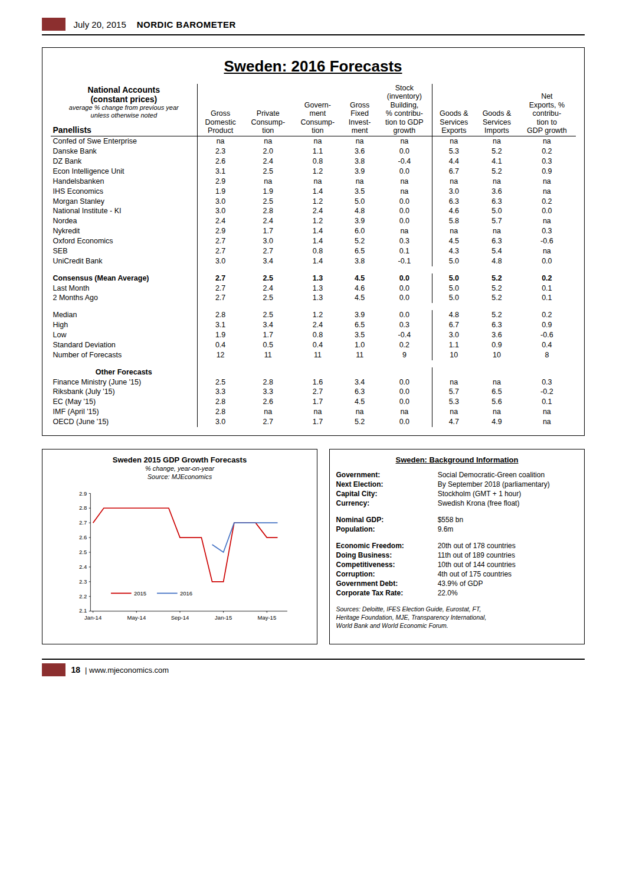July 20, 2015
NORDIC BAROMETER
Sweden: 2016 Forecasts
| National Accounts (constant prices) average % change from previous year unless otherwise noted Panellists | Gross Domestic Product | Private Consump- tion | Govern- ment Consump- tion | Gross Fixed Invest- ment | Stock (inventory) Building, % contribu- tion to GDP growth | Goods & Services Exports | Goods & Services Imports | Net Exports, % contribu- tion to GDP growth |
| --- | --- | --- | --- | --- | --- | --- | --- | --- |
| Confed of Swe Enterprise | na | na | na | na | na | na | na | na |
| Danske Bank | 2.3 | 2.0 | 1.1 | 3.6 | 0.0 | 5.3 | 5.2 | 0.2 |
| DZ Bank | 2.6 | 2.4 | 0.8 | 3.8 | -0.4 | 4.4 | 4.1 | 0.3 |
| Econ Intelligence Unit | 3.1 | 2.5 | 1.2 | 3.9 | 0.0 | 6.7 | 5.2 | 0.9 |
| Handelsbanken | 2.9 | na | na | na | na | na | na | na |
| IHS Economics | 1.9 | 1.9 | 1.4 | 3.5 | na | 3.0 | 3.6 | na |
| Morgan Stanley | 3.0 | 2.5 | 1.2 | 5.0 | 0.0 | 6.3 | 6.3 | 0.2 |
| National Institute - KI | 3.0 | 2.8 | 2.4 | 4.8 | 0.0 | 4.6 | 5.0 | 0.0 |
| Nordea | 2.4 | 2.4 | 1.2 | 3.9 | 0.0 | 5.8 | 5.7 | na |
| Nykredit | 2.9 | 1.7 | 1.4 | 6.0 | na | na | na | 0.3 |
| Oxford Economics | 2.7 | 3.0 | 1.4 | 5.2 | 0.3 | 4.5 | 6.3 | -0.6 |
| SEB | 2.7 | 2.7 | 0.8 | 6.5 | 0.1 | 4.3 | 5.4 | na |
| UniCredit Bank | 3.0 | 3.4 | 1.4 | 3.8 | -0.1 | 5.0 | 4.8 | 0.0 |
| Consensus (Mean Average) | 2.7 | 2.5 | 1.3 | 4.5 | 0.0 | 5.0 | 5.2 | 0.2 |
| Last Month | 2.7 | 2.4 | 1.3 | 4.6 | 0.0 | 5.0 | 5.2 | 0.1 |
| 2 Months Ago | 2.7 | 2.5 | 1.3 | 4.5 | 0.0 | 5.0 | 5.2 | 0.1 |
| Median | 2.8 | 2.5 | 1.2 | 3.9 | 0.0 | 4.8 | 5.2 | 0.2 |
| High | 3.1 | 3.4 | 2.4 | 6.5 | 0.3 | 6.7 | 6.3 | 0.9 |
| Low | 1.9 | 1.7 | 0.8 | 3.5 | -0.4 | 3.0 | 3.6 | -0.6 |
| Standard Deviation | 0.4 | 0.5 | 0.4 | 1.0 | 0.2 | 1.1 | 0.9 | 0.4 |
| Number of Forecasts | 12 | 11 | 11 | 11 | 9 | 10 | 10 | 8 |
| Other Forecasts | | | | | | | | |
| Finance Ministry (June '15) | 2.5 | 2.8 | 1.6 | 3.4 | 0.0 | na | na | 0.3 |
| Riksbank (July '15) | 3.3 | 3.3 | 2.7 | 6.3 | 0.0 | 5.7 | 6.5 | -0.2 |
| EC (May '15) | 2.8 | 2.6 | 1.7 | 4.5 | 0.0 | 5.3 | 5.6 | 0.1 |
| IMF (April '15) | 2.8 | na | na | na | na | na | na | na |
| OECD (June '15) | 3.0 | 2.7 | 1.7 | 5.2 | 0.0 | 4.7 | 4.9 | na |
Sweden 2015 GDP Growth Forecasts
% change, year-on-year
Source: MJEconomics
2.9 2.8 2.7 2.6 2.5 2.4 2.3 2.2 2.1 Jan-14 May-14 Sep-14 Jan-15 May-15 2015 2016
Sweden: Background Information
| Government: | Social Democratic-Green coalition |
| Next Election: | By September 2018 (parliamentary) |
| Capital City: | Stockholm (GMT + 1 hour) |
| Currency: | Swedish Krona (free float) |
| Nominal GDP: | $558 bn |
| Population: | 9.6m |
| Economic Freedom: | 20th out of 178 countries |
| Doing Business: | 11th out of 189 countries |
| Competitiveness: | 10th out of 144 countries |
| Corruption: | 4th out of 175 countries |
| Government Debt: | 43.9% of GDP |
| Corporate Tax Rate: | 22.0% |
Sources: Deloitte, IFES Election Guide, Eurostat, FT,
Heritage Foundation, MJE, Transparency International,
World Bank and World Economic Forum.
18
| www.mjeconomics.com